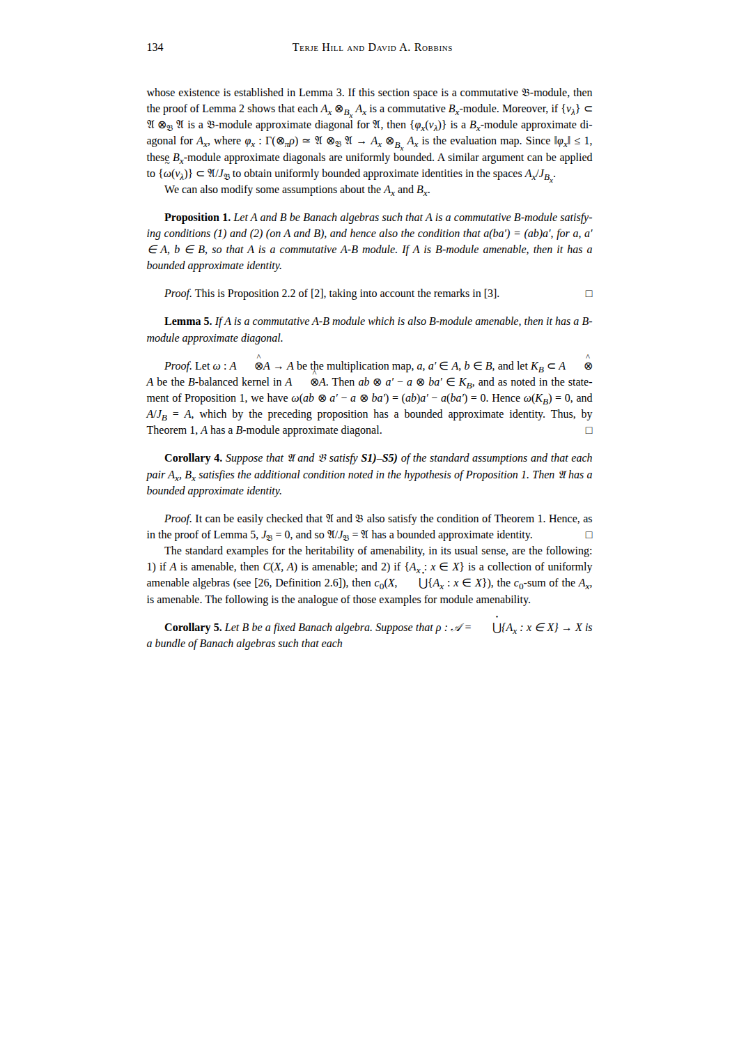134 Terje Hill and David A. Robbins
whose existence is established in Lemma 3. If this section space is a commutative 𝔅-module, then the proof of Lemma 2 shows that each Ax ⊗Bx Ax is a commutative Bx-module. Moreover, if {νλ} ⊂ 𝔄 ⊗𝔅 𝔄 is a 𝔅-module approximate diagonal for 𝔄, then {φx(νλ)} is a Bx-module approximate diagonal for Ax, where φx : Γ(⊗πρ) ≃ 𝔄 ⊗𝔅 𝔄 → Ax ⊗Bx Ax is the evaluation map. Since ‖φx‖ ≤ 1, these Bx-module approximate diagonals are uniformly bounded. A similar argument can be applied to {ω(νλ)} ⊂ 𝔄/J𝔅 to obtain uniformly bounded approximate identities in the spaces Ax/JBx.
We can also modify some assumptions about the Ax and Bx.
Proposition 1. Let A and B be Banach algebras such that A is a commutative B-module satisfying conditions (1) and (2) (on A and B), and hence also the condition that a(ba′) = (ab)a′, for a, a′ ∈ A, b ∈ B, so that A is a commutative A-B module. If A is B-module amenable, then it has a bounded approximate identity.
Proof. This is Proposition 2.2 of [2], taking into account the remarks in [3]. □
Lemma 5. If A is a commutative A-B module which is also B-module amenable, then it has a B-module approximate diagonal.
Proof. Let ω : A⊗A → A be the multiplication map, a, a′ ∈ A, b ∈ B, and let KB ⊂ A⊗A be the B-balanced kernel in A⊗A. Then ab ⊗ a′ − a ⊗ ba′ ∈ KB, and as noted in the statement of Proposition 1, we have ω(ab ⊗ a′ − a ⊗ ba′) = (ab)a′ − a(ba′) = 0. Hence ω(KB) = 0, and A/JB = A, which by the preceding proposition has a bounded approximate identity. Thus, by Theorem 1, A has a B-module approximate diagonal. □
Corollary 4. Suppose that 𝔄 and 𝔅 satisfy S1)–S5) of the standard assumptions and that each pair Ax, Bx satisfies the additional condition noted in the hypothesis of Proposition 1. Then 𝔄 has a bounded approximate identity.
Proof. It can be easily checked that 𝔄 and 𝔅 also satisfy the condition of Theorem 1. Hence, as in the proof of Lemma 5, J𝔅 = 0, and so 𝔄/J𝔅 = 𝔄 has a bounded approximate identity. □
The standard examples for the heritability of amenability, in its usual sense, are the following: 1) if A is amenable, then C(X, A) is amenable; and 2) if {Ax : x ∈ X} is a collection of uniformly amenable algebras (see [26, Definition 2.6]), then c0(X, ⋃{Ax : x ∈ X}), the c0-sum of the Ax, is amenable. The following is the analogue of those examples for module amenability.
Corollary 5. Let B be a fixed Banach algebra. Suppose that ρ : 𝒜 = ⋃{Ax : x ∈ X} → X is a bundle of Banach algebras such that each